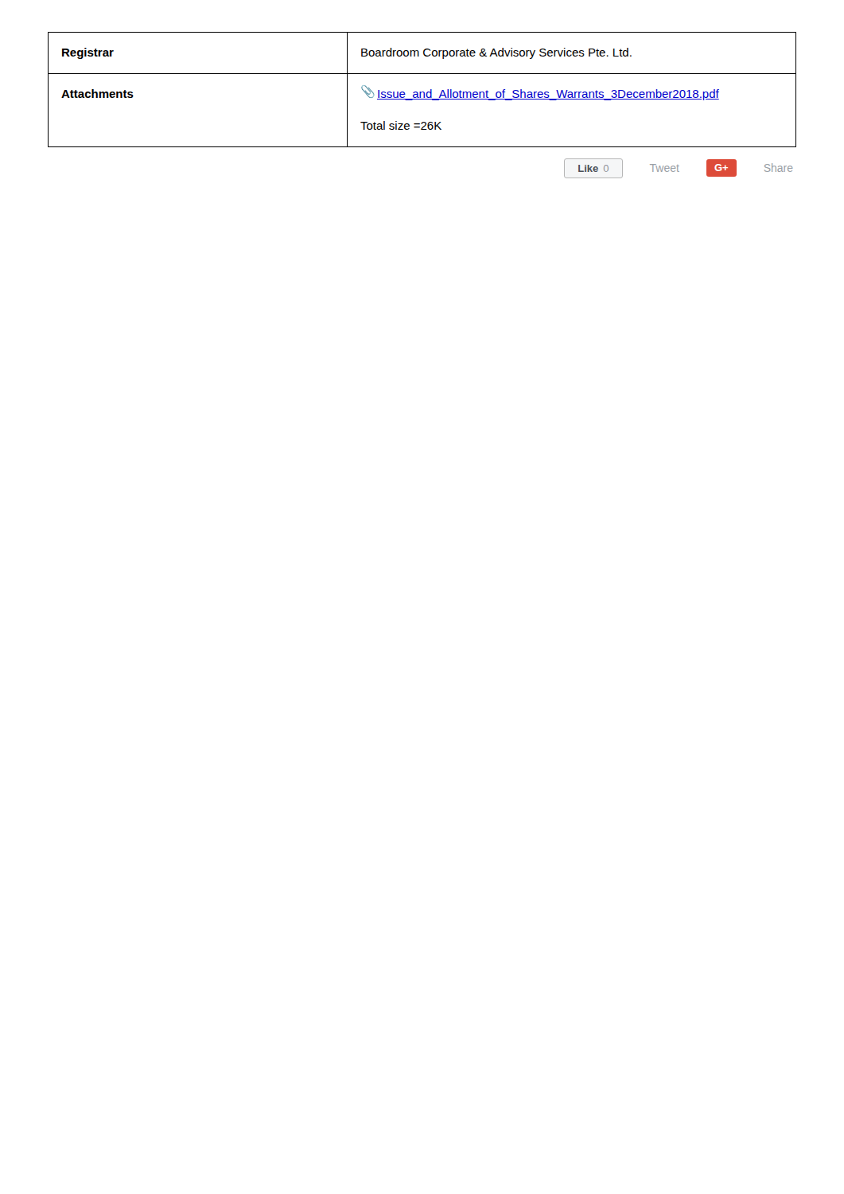| Registrar | Boardroom Corporate & Advisory Services Pte. Ltd. |
| Attachments | 📎 Issue_and_Allotment_of_Shares_Warrants_3December2018.pdf Total size =26K |
Like 0 Tweet G+ Share